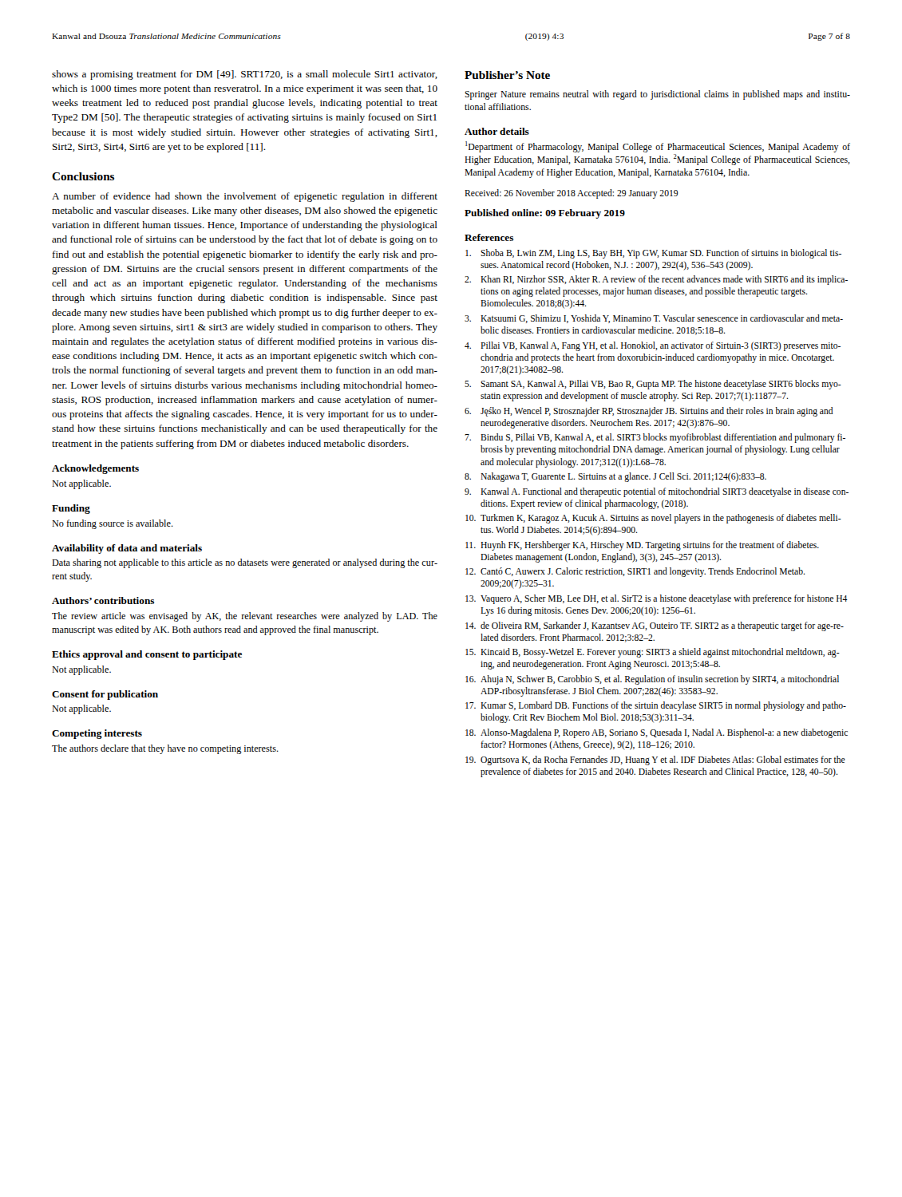Kanwal and Dsouza Translational Medicine Communications
(2019) 4:3
Page 7 of 8
shows a promising treatment for DM [49]. SRT1720, is a small molecule Sirt1 activator, which is 1000 times more potent than resveratrol. In a mice experiment it was seen that, 10 weeks treatment led to reduced post prandial glucose levels, indicating potential to treat Type2 DM [50]. The therapeutic strategies of activating sirtuins is mainly focused on Sirt1 because it is most widely studied sirtuin. However other strategies of activating Sirt1, Sirt2, Sirt3, Sirt4, Sirt6 are yet to be explored [11].
Conclusions
A number of evidence had shown the involvement of epigenetic regulation in different metabolic and vascular diseases. Like many other diseases, DM also showed the epigenetic variation in different human tissues. Hence, Importance of understanding the physiological and functional role of sirtuins can be understood by the fact that lot of debate is going on to find out and establish the potential epigenetic biomarker to identify the early risk and progression of DM. Sirtuins are the crucial sensors present in different compartments of the cell and act as an important epigenetic regulator. Understanding of the mechanisms through which sirtuins function during diabetic condition is indispensable. Since past decade many new studies have been published which prompt us to dig further deeper to explore. Among seven sirtuins, sirt1 & sirt3 are widely studied in comparison to others. They maintain and regulates the acetylation status of different modified proteins in various disease conditions including DM. Hence, it acts as an important epigenetic switch which controls the normal functioning of several targets and prevent them to function in an odd manner. Lower levels of sirtuins disturbs various mechanisms including mitochondrial homeostasis, ROS production, increased inflammation markers and cause acetylation of numerous proteins that affects the signaling cascades. Hence, it is very important for us to understand how these sirtuins functions mechanistically and can be used therapeutically for the treatment in the patients suffering from DM or diabetes induced metabolic disorders.
Acknowledgements
Not applicable.
Funding
No funding source is available.
Availability of data and materials
Data sharing not applicable to this article as no datasets were generated or analysed during the current study.
Authors’ contributions
The review article was envisaged by AK, the relevant researches were analyzed by LAD. The manuscript was edited by AK. Both authors read and approved the final manuscript.
Ethics approval and consent to participate
Not applicable.
Consent for publication
Not applicable.
Competing interests
The authors declare that they have no competing interests.
Publisher’s Note
Springer Nature remains neutral with regard to jurisdictional claims in published maps and institutional affiliations.
Author details
1Department of Pharmacology, Manipal College of Pharmaceutical Sciences, Manipal Academy of Higher Education, Manipal, Karnataka 576104, India. 2Manipal College of Pharmaceutical Sciences, Manipal Academy of Higher Education, Manipal, Karnataka 576104, India.
Received: 26 November 2018 Accepted: 29 January 2019
Published online: 09 February 2019
References
1. Shoba B, Lwin ZM, Ling LS, Bay BH, Yip GW, Kumar SD. Function of sirtuins in biological tissues. Anatomical record (Hoboken, N.J. : 2007), 292(4), 536–543 (2009).
2. Khan RI, Nirzhor SSR, Akter R. A review of the recent advances made with SIRT6 and its implications on aging related processes, major human diseases, and possible therapeutic targets. Biomolecules. 2018;8(3):44.
3. Katsuumi G, Shimizu I, Yoshida Y, Minamino T. Vascular senescence in cardiovascular and metabolic diseases. Frontiers in cardiovascular medicine. 2018;5:18–8.
4. Pillai VB, Kanwal A, Fang YH, et al. Honokiol, an activator of Sirtuin-3 (SIRT3) preserves mitochondria and protects the heart from doxorubicin-induced cardiomyopathy in mice. Oncotarget. 2017;8(21):34082–98.
5. Samant SA, Kanwal A, Pillai VB, Bao R, Gupta MP. The histone deacetylase SIRT6 blocks myostatin expression and development of muscle atrophy. Sci Rep. 2017;7(1):11877–7.
6. Jęśko H, Wencel P, Strosznajder RP, Strosznajder JB. Sirtuins and their roles in brain aging and neurodegenerative disorders. Neurochem Res. 2017; 42(3):876–90.
7. Bindu S, Pillai VB, Kanwal A, et al. SIRT3 blocks myofibroblast differentiation and pulmonary fibrosis by preventing mitochondrial DNA damage. American journal of physiology. Lung cellular and molecular physiology. 2017;312((1)):L68–78.
8. Nakagawa T, Guarente L. Sirtuins at a glance. J Cell Sci. 2011;124(6):833–8.
9. Kanwal A. Functional and therapeutic potential of mitochondrial SIRT3 deacetyalse in disease conditions. Expert review of clinical pharmacology, (2018).
10. Turkmen K, Karagoz A, Kucuk A. Sirtuins as novel players in the pathogenesis of diabetes mellitus. World J Diabetes. 2014;5(6):894–900.
11. Huynh FK, Hershberger KA, Hirschey MD. Targeting sirtuins for the treatment of diabetes. Diabetes management (London, England), 3(3), 245–257 (2013).
12. Cantó C, Auwerx J. Caloric restriction, SIRT1 and longevity. Trends Endocrinol Metab. 2009;20(7):325–31.
13. Vaquero A, Scher MB, Lee DH, et al. SirT2 is a histone deacetylase with preference for histone H4 Lys 16 during mitosis. Genes Dev. 2006;20(10): 1256–61.
14. de Oliveira RM, Sarkander J, Kazantsev AG, Outeiro TF. SIRT2 as a therapeutic target for age-related disorders. Front Pharmacol. 2012;3:82–2.
15. Kincaid B, Bossy-Wetzel E. Forever young: SIRT3 a shield against mitochondrial meltdown, aging, and neurodegeneration. Front Aging Neurosci. 2013;5:48–8.
16. Ahuja N, Schwer B, Carobbio S, et al. Regulation of insulin secretion by SIRT4, a mitochondrial ADP-ribosyltransferase. J Biol Chem. 2007;282(46): 33583–92.
17. Kumar S, Lombard DB. Functions of the sirtuin deacylase SIRT5 in normal physiology and pathobiology. Crit Rev Biochem Mol Biol. 2018;53(3):311–34.
18. Alonso-Magdalena P, Ropero AB, Soriano S, Quesada I, Nadal A. Bisphenol-a: a new diabetogenic factor? Hormones (Athens, Greece), 9(2), 118–126; 2010.
19. Ogurtsova K, da Rocha Fernandes JD, Huang Y et al. IDF Diabetes Atlas: Global estimates for the prevalence of diabetes for 2015 and 2040. Diabetes Research and Clinical Practice, 128, 40–50).